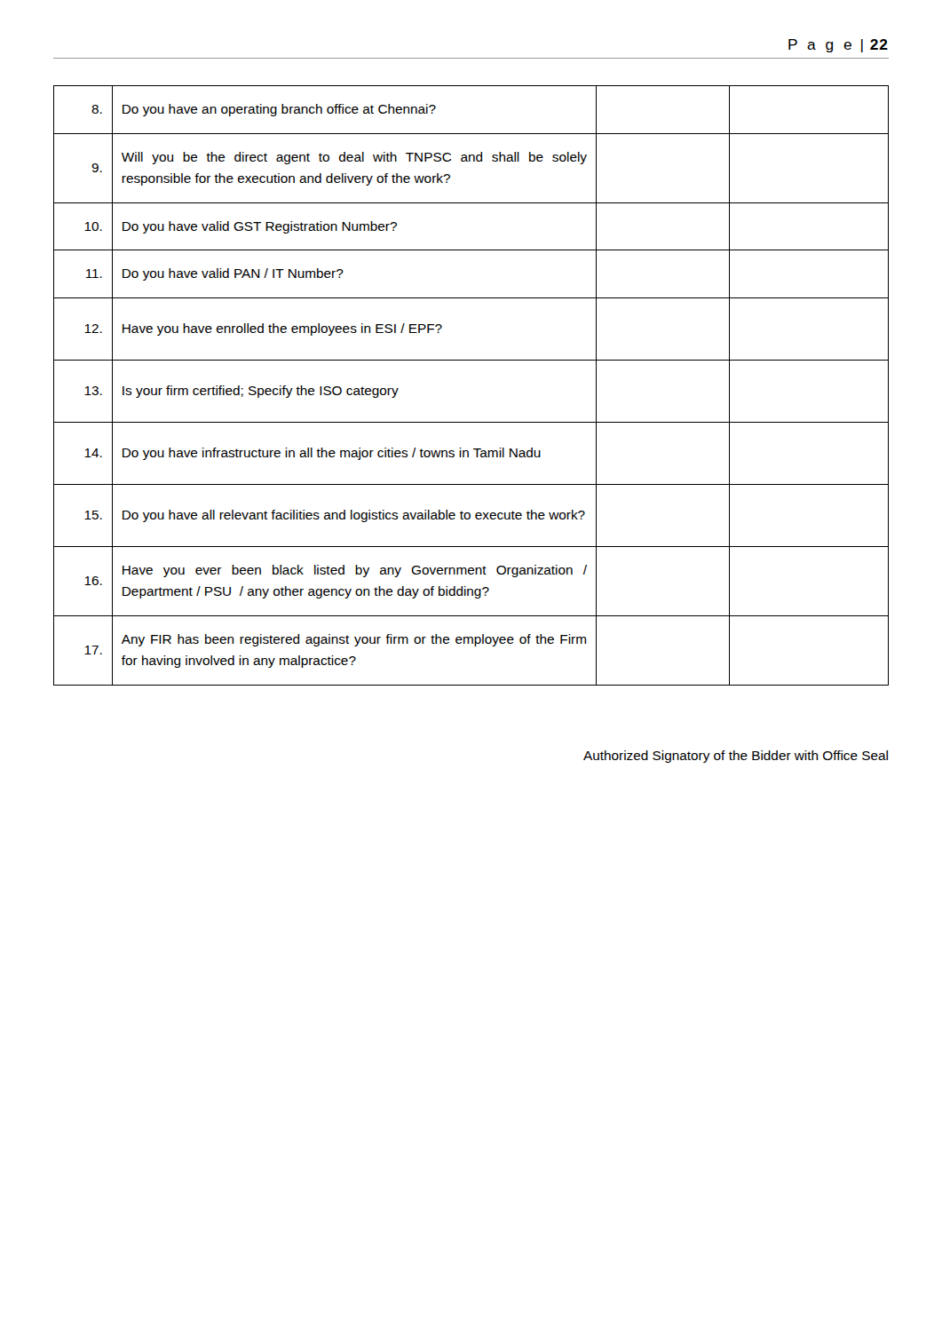P a g e | 22
| 8. | Do you have an operating branch office at Chennai? | | |
| 9. | Will you be the direct agent to deal with TNPSC and shall be solely responsible for the execution and delivery of the work? | | |
| 10. | Do you have valid GST Registration Number? | | |
| 11. | Do you have valid PAN / IT Number? | | |
| 12. | Have you have enrolled the employees in ESI / EPF? | | |
| 13. | Is your firm certified; Specify the ISO category | | |
| 14. | Do you have infrastructure in all the major cities / towns in Tamil Nadu | | |
| 15. | Do you have all relevant facilities and logistics available to execute the work? | | |
| 16. | Have you ever been black listed by any Government Organization / Department / PSU / any other agency on the day of bidding? | | |
| 17. | Any FIR has been registered against your firm or the employee of the Firm for having involved in any malpractice? | | |
Authorized Signatory of the Bidder with Office Seal